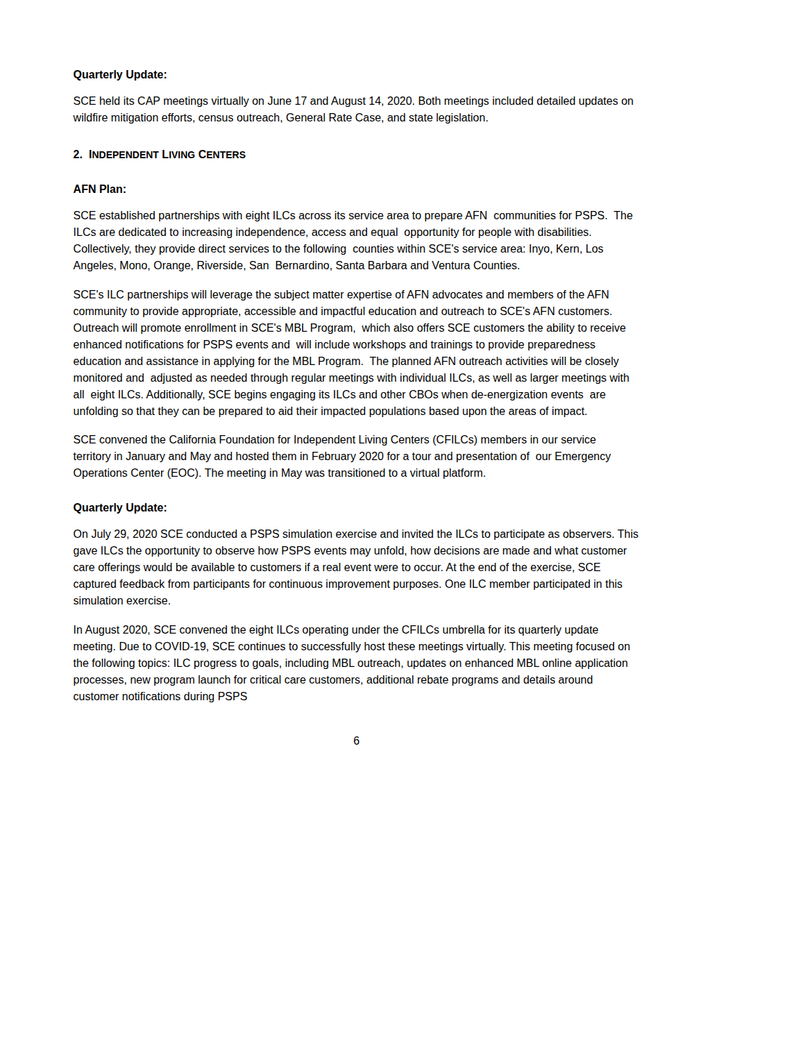Quarterly Update:
SCE held its CAP meetings virtually on June 17 and August 14, 2020. Both meetings included detailed updates on wildfire mitigation efforts, census outreach, General Rate Case, and state legislation.
2. INDEPENDENT LIVING CENTERS
AFN Plan:
SCE established partnerships with eight ILCs across its service area to prepare AFN communities for PSPS. The ILCs are dedicated to increasing independence, access and equal opportunity for people with disabilities. Collectively, they provide direct services to the following counties within SCE's service area: Inyo, Kern, Los Angeles, Mono, Orange, Riverside, San Bernardino, Santa Barbara and Ventura Counties.
SCE's ILC partnerships will leverage the subject matter expertise of AFN advocates and members of the AFN community to provide appropriate, accessible and impactful education and outreach to SCE's AFN customers. Outreach will promote enrollment in SCE's MBL Program, which also offers SCE customers the ability to receive enhanced notifications for PSPS events and will include workshops and trainings to provide preparedness education and assistance in applying for the MBL Program. The planned AFN outreach activities will be closely monitored and adjusted as needed through regular meetings with individual ILCs, as well as larger meetings with all eight ILCs. Additionally, SCE begins engaging its ILCs and other CBOs when de-energization events are unfolding so that they can be prepared to aid their impacted populations based upon the areas of impact.
SCE convened the California Foundation for Independent Living Centers (CFILCs) members in our service territory in January and May and hosted them in February 2020 for a tour and presentation of our Emergency Operations Center (EOC). The meeting in May was transitioned to a virtual platform.
Quarterly Update:
On July 29, 2020 SCE conducted a PSPS simulation exercise and invited the ILCs to participate as observers. This gave ILCs the opportunity to observe how PSPS events may unfold, how decisions are made and what customer care offerings would be available to customers if a real event were to occur. At the end of the exercise, SCE captured feedback from participants for continuous improvement purposes. One ILC member participated in this simulation exercise.
In August 2020, SCE convened the eight ILCs operating under the CFILCs umbrella for its quarterly update meeting. Due to COVID-19, SCE continues to successfully host these meetings virtually. This meeting focused on the following topics: ILC progress to goals, including MBL outreach, updates on enhanced MBL online application processes, new program launch for critical care customers, additional rebate programs and details around customer notifications during PSPS
6